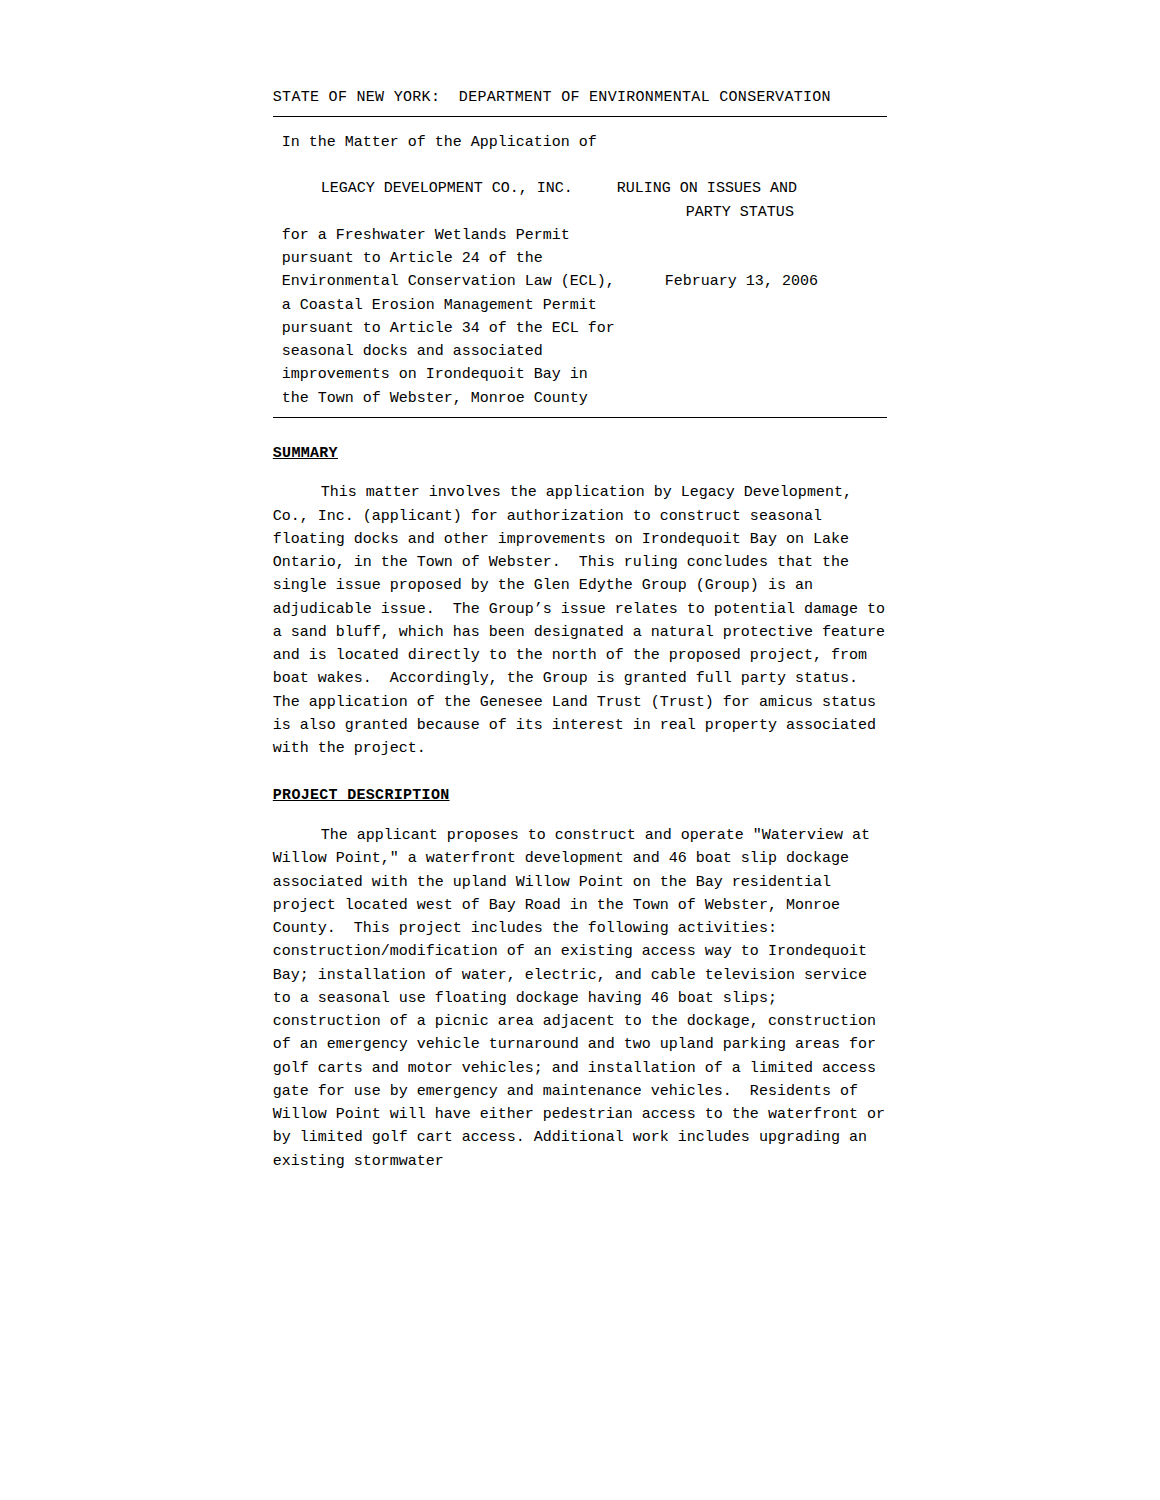STATE OF NEW YORK: DEPARTMENT OF ENVIRONMENTAL CONSERVATION
| In the Matter of the Application of LEGACY DEVELOPMENT CO., INC. for a Freshwater Wetlands Permit pursuant to Article 24 of the Environmental Conservation Law (ECL), a Coastal Erosion Management Permit pursuant to Article 34 of the ECL for seasonal docks and associated improvements on Irondequoit Bay in the Town of Webster, Monroe County | RULING ON ISSUES AND PARTY STATUS February 13, 2006 |
SUMMARY
This matter involves the application by Legacy Development, Co., Inc. (applicant) for authorization to construct seasonal floating docks and other improvements on Irondequoit Bay on Lake Ontario, in the Town of Webster. This ruling concludes that the single issue proposed by the Glen Edythe Group (Group) is an adjudicable issue. The Group’s issue relates to potential damage to a sand bluff, which has been designated a natural protective feature and is located directly to the north of the proposed project, from boat wakes. Accordingly, the Group is granted full party status. The application of the Genesee Land Trust (Trust) for amicus status is also granted because of its interest in real property associated with the project.
PROJECT DESCRIPTION
The applicant proposes to construct and operate "Waterview at Willow Point," a waterfront development and 46 boat slip dockage associated with the upland Willow Point on the Bay residential project located west of Bay Road in the Town of Webster, Monroe County. This project includes the following activities: construction/modification of an existing access way to Irondequoit Bay; installation of water, electric, and cable television service to a seasonal use floating dockage having 46 boat slips; construction of a picnic area adjacent to the dockage, construction of an emergency vehicle turnaround and two upland parking areas for golf carts and motor vehicles; and installation of a limited access gate for use by emergency and maintenance vehicles. Residents of Willow Point will have either pedestrian access to the waterfront or by limited golf cart access. Additional work includes upgrading an existing stormwater